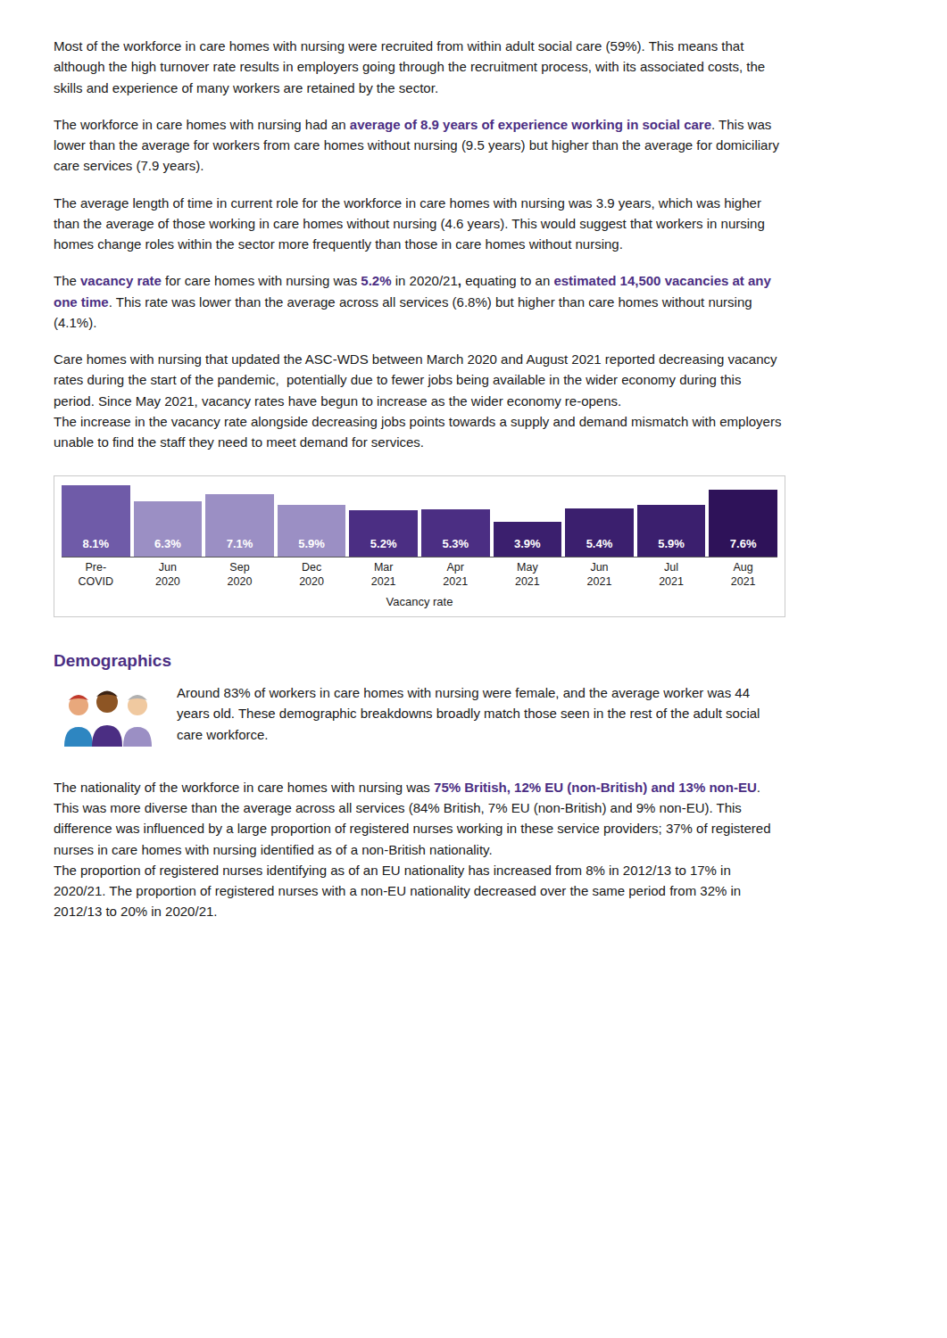Most of the workforce in care homes with nursing were recruited from within adult social care (59%). This means that although the high turnover rate results in employers going through the recruitment process, with its associated costs, the skills and experience of many workers are retained by the sector.
The workforce in care homes with nursing had an average of 8.9 years of experience working in social care. This was lower than the average for workers from care homes without nursing (9.5 years) but higher than the average for domiciliary care services (7.9 years).
The average length of time in current role for the workforce in care homes with nursing was 3.9 years, which was higher than the average of those working in care homes without nursing (4.6 years). This would suggest that workers in nursing homes change roles within the sector more frequently than those in care homes without nursing.
The vacancy rate for care homes with nursing was 5.2% in 2020/21, equating to an estimated 14,500 vacancies at any one time. This rate was lower than the average across all services (6.8%) but higher than care homes without nursing (4.1%).
Care homes with nursing that updated the ASC-WDS between March 2020 and August 2021 reported decreasing vacancy rates during the start of the pandemic, potentially due to fewer jobs being available in the wider economy during this period. Since May 2021, vacancy rates have begun to increase as the wider economy re-opens.
The increase in the vacancy rate alongside decreasing jobs points towards a supply and demand mismatch with employers unable to find the staff they need to meet demand for services.
8.1%
6.3%
7.1%
5.9%
5.2%
5.3%
3.9%
5.4%
5.9%
7.6%
Pre-
COVID
Jun
2020
Sep
2020
Dec
2020
Mar
2021
Apr
2021
May
2021
Jun
2021
Jul
2021
Aug
2021
Vacancy rate
Demographics
Around 83% of workers in care homes with nursing were female, and the average worker was 44 years old. These demographic breakdowns broadly match those seen in the rest of the adult social care workforce.
The nationality of the workforce in care homes with nursing was 75% British, 12% EU (non-British) and 13% non-EU. This was more diverse than the average across all services (84% British, 7% EU (non-British) and 9% non-EU). This difference was influenced by a large proportion of registered nurses working in these service providers; 37% of registered nurses in care homes with nursing identified as of a non-British nationality.
The proportion of registered nurses identifying as of an EU nationality has increased from 8% in 2012/13 to 17% in 2020/21. The proportion of registered nurses with a non-EU nationality decreased over the same period from 32% in 2012/13 to 20% in 2020/21.